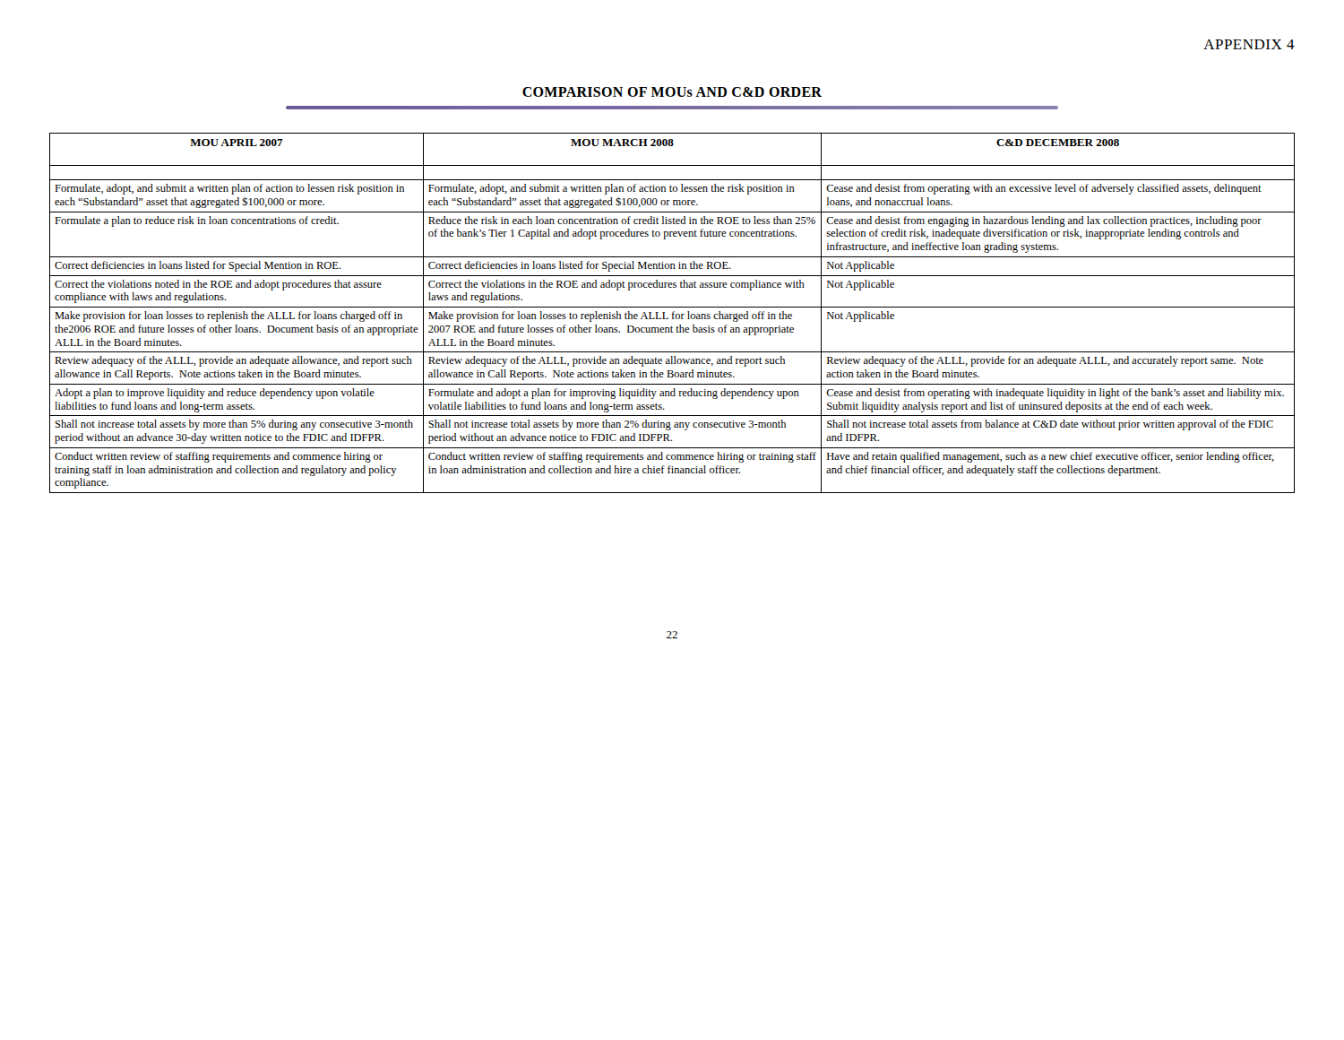APPENDIX 4
COMPARISON OF MOUs AND C&D ORDER
| MOU APRIL 2007 | MOU MARCH 2008 | C&D DECEMBER 2008 |
| --- | --- | --- |
| Formulate, adopt, and submit a written plan of action to lessen risk position in each “Substandard” asset that aggregated $100,000 or more. | Formulate, adopt, and submit a written plan of action to lessen the risk position in each “Substandard” asset that aggregated $100,000 or more. | Cease and desist from operating with an excessive level of adversely classified assets, delinquent loans, and nonaccrual loans. |
| Formulate a plan to reduce risk in loan concentrations of credit. | Reduce the risk in each loan concentration of credit listed in the ROE to less than 25% of the bank’s Tier 1 Capital and adopt procedures to prevent future concentrations. | Cease and desist from engaging in hazardous lending and lax collection practices, including poor selection of credit risk, inadequate diversification or risk, inappropriate lending controls and infrastructure, and ineffective loan grading systems. |
| Correct deficiencies in loans listed for Special Mention in ROE. | Correct deficiencies in loans listed for Special Mention in the ROE. | Not Applicable |
| Correct the violations noted in the ROE and adopt procedures that assure compliance with laws and regulations. | Correct the violations in the ROE and adopt procedures that assure compliance with laws and regulations. | Not Applicable |
| Make provision for loan losses to replenish the ALLL for loans charged off in the2006 ROE and future losses of other loans. Document basis of an appropriate ALLL in the Board minutes. | Make provision for loan losses to replenish the ALLL for loans charged off in the 2007 ROE and future losses of other loans. Document the basis of an appropriate ALLL in the Board minutes. | Not Applicable |
| Review adequacy of the ALLL, provide an adequate allowance, and report such allowance in Call Reports. Note actions taken in the Board minutes. | Review adequacy of the ALLL, provide an adequate allowance, and report such allowance in Call Reports. Note actions taken in the Board minutes. | Review adequacy of the ALLL, provide for an adequate ALLL, and accurately report same. Note action taken in the Board minutes. |
| Adopt a plan to improve liquidity and reduce dependency upon volatile liabilities to fund loans and long-term assets. | Formulate and adopt a plan for improving liquidity and reducing dependency upon volatile liabilities to fund loans and long-term assets. | Cease and desist from operating with inadequate liquidity in light of the bank’s asset and liability mix. Submit liquidity analysis report and list of uninsured deposits at the end of each week. |
| Shall not increase total assets by more than 5% during any consecutive 3-month period without an advance 30-day written notice to the FDIC and IDFPR. | Shall not increase total assets by more than 2% during any consecutive 3-month period without an advance notice to FDIC and IDFPR. | Shall not increase total assets from balance at C&D date without prior written approval of the FDIC and IDFPR. |
| Conduct written review of staffing requirements and commence hiring or training staff in loan administration and collection and regulatory and policy compliance. | Conduct written review of staffing requirements and commence hiring or training staff in loan administration and collection and hire a chief financial officer. | Have and retain qualified management, such as a new chief executive officer, senior lending officer, and chief financial officer, and adequately staff the collections department. |
22